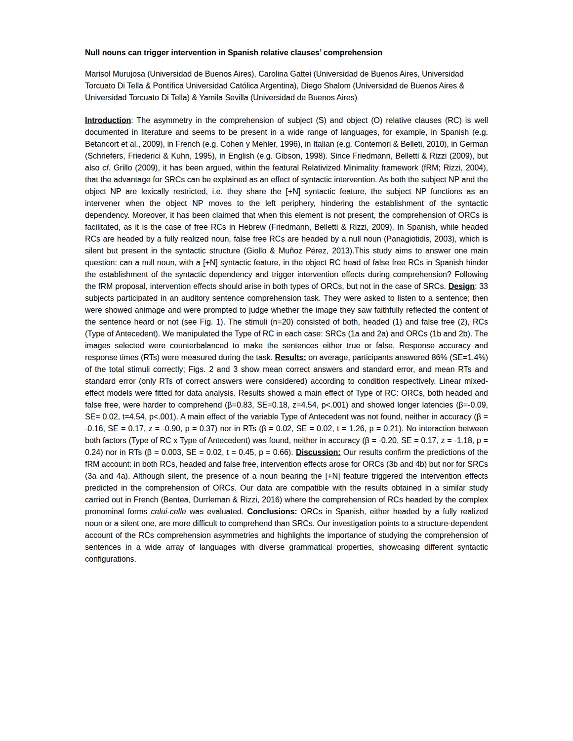Null nouns can trigger intervention in Spanish relative clauses’ comprehension
Marisol Murujosa (Universidad de Buenos Aires), Carolina Gattei (Universidad de Buenos Aires, Universidad Torcuato Di Tella & Pontífica Universidad Católica Argentina), Diego Shalom (Universidad de Buenos Aires & Universidad Torcuato Di Tella) & Yamila Sevilla (Universidad de Buenos Aires)
Introduction: The asymmetry in the comprehension of subject (S) and object (O) relative clauses (RC) is well documented in literature and seems to be present in a wide range of languages, for example, in Spanish (e.g. Betancort et al., 2009), in French (e.g. Cohen y Mehler, 1996), in Italian (e.g. Contemori & Belleti, 2010), in German (Schriefers, Friederici & Kuhn, 1995), in English (e.g. Gibson, 1998). Since Friedmann, Belletti & Rizzi (2009), but also cf. Grillo (2009), it has been argued, within the featural Relativized Minimality framework (fRM; Rizzi, 2004), that the advantage for SRCs can be explained as an effect of syntactic intervention. As both the subject NP and the object NP are lexically restricted, i.e. they share the [+N] syntactic feature, the subject NP functions as an intervener when the object NP moves to the left periphery, hindering the establishment of the syntactic dependency. Moreover, it has been claimed that when this element is not present, the comprehension of ORCs is facilitated, as it is the case of free RCs in Hebrew (Friedmann, Belletti & Rizzi, 2009). In Spanish, while headed RCs are headed by a fully realized noun, false free RCs are headed by a null noun (Panagiotidis, 2003), which is silent but present in the syntactic structure (Giollo & Muñoz Pérez, 2013).This study aims to answer one main question: can a null noun, with a [+N] syntactic feature, in the object RC head of false free RCs in Spanish hinder the establishment of the syntactic dependency and trigger intervention effects during comprehension? Following the fRM proposal, intervention effects should arise in both types of ORCs, but not in the case of SRCs. Design: 33 subjects participated in an auditory sentence comprehension task. They were asked to listen to a sentence; then were showed animage and were prompted to judge whether the image they saw faithfully reflected the content of the sentence heard or not (see Fig. 1). The stimuli (n=20) consisted of both, headed (1) and false free (2), RCs (Type of Antecedent). We manipulated the Type of RC in each case: SRCs (1a and 2a) and ORCs (1b and 2b). The images selected were counterbalanced to make the sentences either true or false. Response accuracy and response times (RTs) were measured during the task. Results: on average, participants answered 86% (SE=1.4%) of the total stimuli correctly; Figs. 2 and 3 show mean correct answers and standard error, and mean RTs and standard error (only RTs of correct answers were considered) according to condition respectively. Linear mixed-effect models were fitted for data analysis. Results showed a main effect of Type of RC: ORCs, both headed and false free, were harder to comprehend (β=0.83, SE=0.18, z=4.54, p<.001) and showed longer latencies (β=-0.09, SE= 0.02, t=4.54, p<.001). A main effect of the variable Type of Antecedent was not found, neither in accuracy (β = -0.16, SE = 0.17, z = -0.90, p = 0.37) nor in RTs (β = 0.02, SE = 0.02, t = 1.26, p = 0.21). No interaction between both factors (Type of RC x Type of Antecedent) was found, neither in accuracy (β = -0.20, SE = 0.17, z = -1.18, p = 0.24) nor in RTs (β = 0.003, SE = 0.02, t = 0.45, p = 0.66). Discussion: Our results confirm the predictions of the fRM account: in both RCs, headed and false free, intervention effects arose for ORCs (3b and 4b) but nor for SRCs (3a and 4a). Although silent, the presence of a noun bearing the [+N] feature triggered the intervention effects predicted in the comprehension of ORCs. Our data are compatible with the results obtained in a similar study carried out in French (Bentea, Durrleman & Rizzi, 2016) where the comprehension of RCs headed by the complex pronominal forms celui-celle was evaluated. Conclusions: ORCs in Spanish, either headed by a fully realized noun or a silent one, are more difficult to comprehend than SRCs. Our investigation points to a structure-dependent account of the RCs comprehension asymmetries and highlights the importance of studying the comprehension of sentences in a wide array of languages with diverse grammatical properties, showcasing different syntactic configurations.